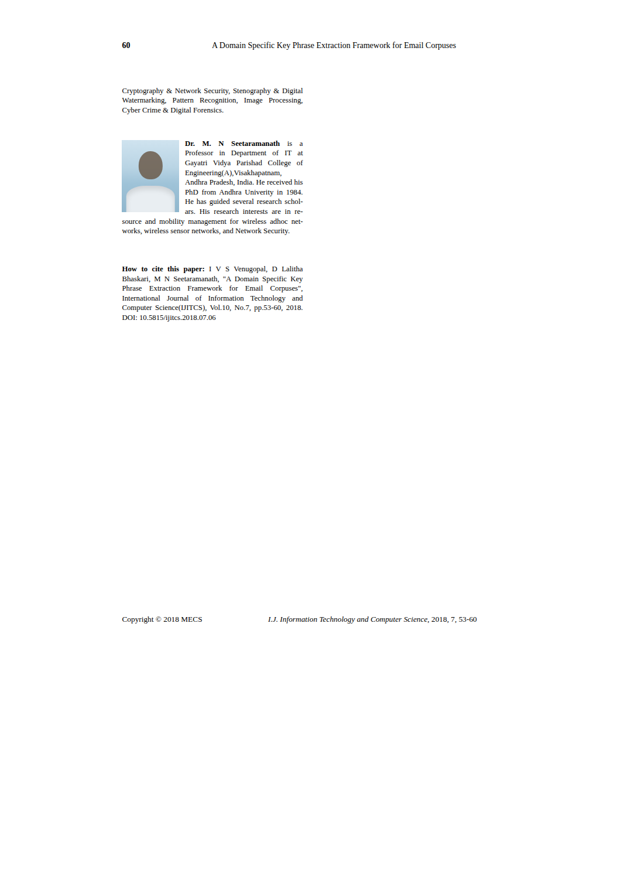60
A Domain Specific Key Phrase Extraction Framework for Email Corpuses
Cryptography & Network Security, Stenography & Digital Watermarking, Pattern Recognition, Image Processing, Cyber Crime & Digital Forensics.
Dr. M. N Seetaramanath is a Professor in Department of IT at Gayatri Vidya Parishad College of Engineering(A),Visakhapatnam, Andhra Pradesh, India. He received his PhD from Andhra Univerity in 1984. He has guided several research scholars. His research interests are in resource and mobility management for wireless adhoc networks, wireless sensor networks, and Network Security.
How to cite this paper: I V S Venugopal, D Lalitha Bhaskari, M N Seetaramanath, "A Domain Specific Key Phrase Extraction Framework for Email Corpuses", International Journal of Information Technology and Computer Science(IJITCS), Vol.10, No.7, pp.53-60, 2018. DOI: 10.5815/ijitcs.2018.07.06
Copyright © 2018 MECS
I.J. Information Technology and Computer Science, 2018, 7, 53-60